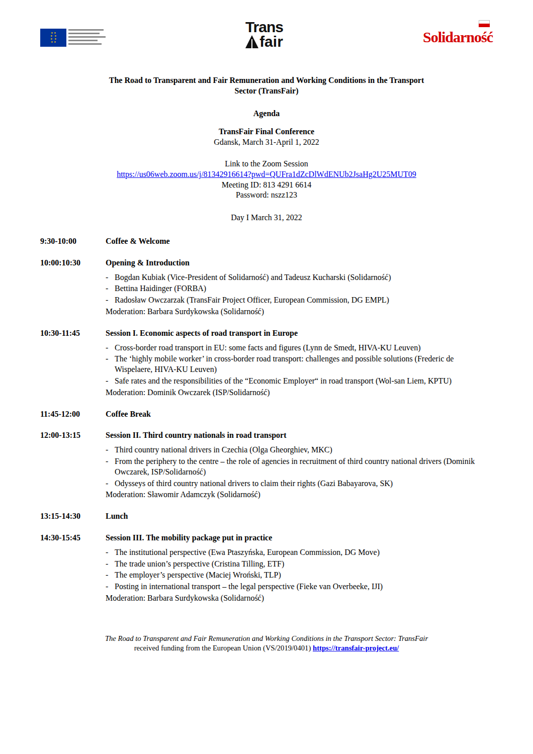Trans
fair
Solidarność
The Road to Transparent and Fair Remuneration and Working Conditions in the Transport
Sector (TransFair)
Agenda
TransFair Final Conference
Gdansk, March 31-April 1, 2022
Link to the Zoom Session
https://us06web.zoom.us/j/81342916614?pwd=QUFra1dZcDlWdENUb2JsaHg2U25MUT09
Meeting ID: 813 4291 6614
Password: nszz123
Day I March 31, 2022
9:30-10:00 Coffee & Welcome
10:00:10:30 Opening & Introduction
Bogdan Kubiak (Vice-President of Solidarność) and Tadeusz Kucharski (Solidarność)
Bettina Haidinger (FORBA)
Radosław Owczarzak (TransFair Project Officer, European Commission, DG EMPL)
Moderation: Barbara Surdykowska (Solidarność)
10:30-11:45 Session I. Economic aspects of road transport in Europe
Cross-border road transport in EU: some facts and figures (Lynn de Smedt, HIVA-KU Leuven)
The ‘highly mobile worker’ in cross-border road transport: challenges and possible solutions (Frederic de Wispelaere, HIVA-KU Leuven)
Safe rates and the responsibilities of the “Economic Employer“ in road transport (Wol-san Liem, KPTU)
Moderation: Dominik Owczarek (ISP/Solidarność)
11:45-12:00 Coffee Break
12:00-13:15 Session II. Third country nationals in road transport
Third country national drivers in Czechia (Olga Gheorghiev, MKC)
From the periphery to the centre – the role of agencies in recruitment of third country national drivers (Dominik Owczarek, ISP/Solidarność)
Odysseys of third country national drivers to claim their rights (Gazi Babayarova, SK)
Moderation: Sławomir Adamczyk (Solidarność)
13:15-14:30 Lunch
14:30-15:45 Session III. The mobility package put in practice
The institutional perspective (Ewa Ptaszyńska, European Commission, DG Move)
The trade union’s perspective (Cristina Tilling, ETF)
The employer’s perspective (Maciej Wroński, TLP)
Posting in international transport – the legal perspective (Fieke van Overbeeke, IJI)
Moderation: Barbara Surdykowska (Solidarność)
The Road to Transparent and Fair Remuneration and Working Conditions in the Transport Sector: TransFair
received funding from the European Union (VS/2019/0401) https://transfair-project.eu/